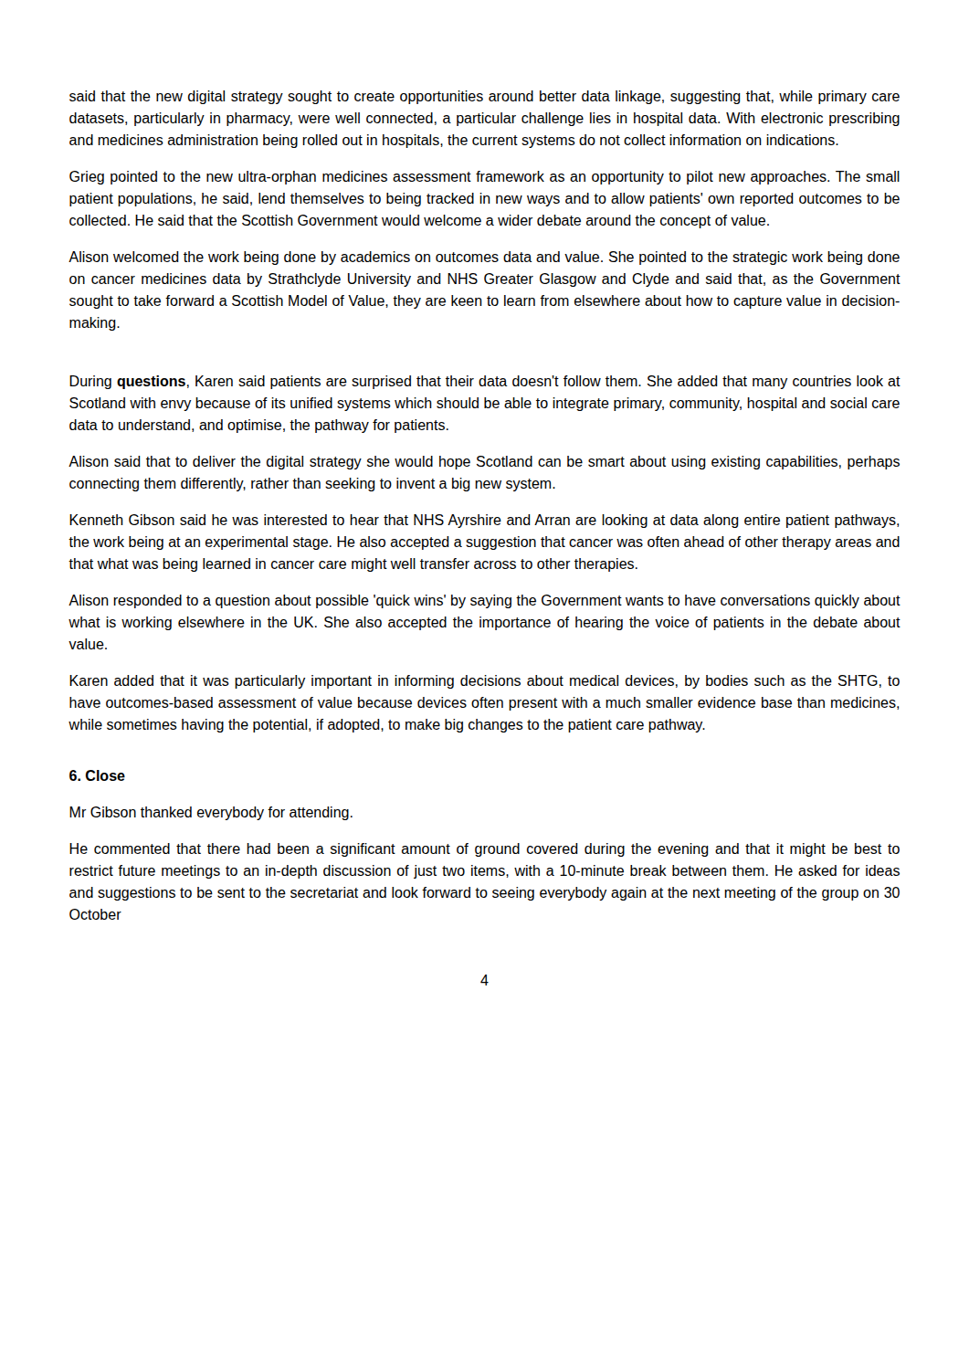said that the new digital strategy sought to create opportunities around better data linkage, suggesting that, while primary care datasets, particularly in pharmacy, were well connected, a particular challenge lies in hospital data. With electronic prescribing and medicines administration being rolled out in hospitals, the current systems do not collect information on indications.
Grieg pointed to the new ultra-orphan medicines assessment framework as an opportunity to pilot new approaches. The small patient populations, he said, lend themselves to being tracked in new ways and to allow patients' own reported outcomes to be collected. He said that the Scottish Government would welcome a wider debate around the concept of value.
Alison welcomed the work being done by academics on outcomes data and value. She pointed to the strategic work being done on cancer medicines data by Strathclyde University and NHS Greater Glasgow and Clyde and said that, as the Government sought to take forward a Scottish Model of Value, they are keen to learn from elsewhere about how to capture value in decision-making.
During questions, Karen said patients are surprised that their data doesn't follow them. She added that many countries look at Scotland with envy because of its unified systems which should be able to integrate primary, community, hospital and social care data to understand, and optimise, the pathway for patients.
Alison said that to deliver the digital strategy she would hope Scotland can be smart about using existing capabilities, perhaps connecting them differently, rather than seeking to invent a big new system.
Kenneth Gibson said he was interested to hear that NHS Ayrshire and Arran are looking at data along entire patient pathways, the work being at an experimental stage. He also accepted a suggestion that cancer was often ahead of other therapy areas and that what was being learned in cancer care might well transfer across to other therapies.
Alison responded to a question about possible 'quick wins' by saying the Government wants to have conversations quickly about what is working elsewhere in the UK. She also accepted the importance of hearing the voice of patients in the debate about value.
Karen added that it was particularly important in informing decisions about medical devices, by bodies such as the SHTG, to have outcomes-based assessment of value because devices often present with a much smaller evidence base than medicines, while sometimes having the potential, if adopted, to make big changes to the patient care pathway.
6. Close
Mr Gibson thanked everybody for attending.
He commented that there had been a significant amount of ground covered during the evening and that it might be best to restrict future meetings to an in-depth discussion of just two items, with a 10-minute break between them. He asked for ideas and suggestions to be sent to the secretariat and look forward to seeing everybody again at the next meeting of the group on 30 October
4